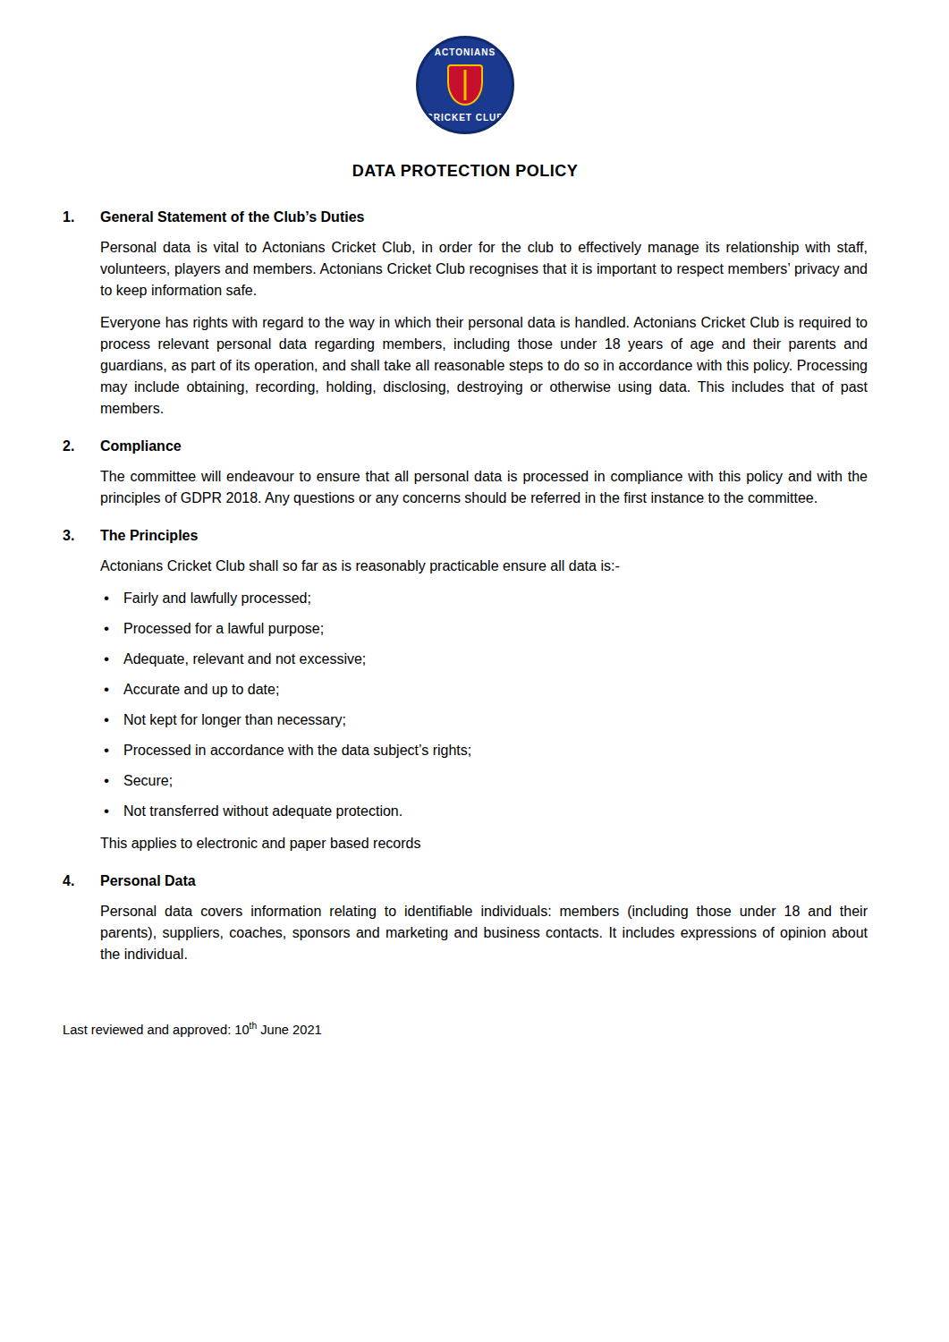Actonians Cricket Club
DATA PROTECTION POLICY
General Statement of the Club’s Duties
Personal data is vital to Actonians Cricket Club, in order for the club to effectively manage its relationship with staff, volunteers, players and members. Actonians Cricket Club recognises that it is important to respect members’ privacy and to keep information safe.
Everyone has rights with regard to the way in which their personal data is handled. Actonians Cricket Club is required to process relevant personal data regarding members, including those under 18 years of age and their parents and guardians, as part of its operation, and shall take all reasonable steps to do so in accordance with this policy. Processing may include obtaining, recording, holding, disclosing, destroying or otherwise using data. This includes that of past members.
Compliance
The committee will endeavour to ensure that all personal data is processed in compliance with this policy and with the principles of GDPR 2018. Any questions or any concerns should be referred in the first instance to the committee.
The Principles
Actonians Cricket Club shall so far as is reasonably practicable ensure all data is:-
Fairly and lawfully processed;
Processed for a lawful purpose;
Adequate, relevant and not excessive;
Accurate and up to date;
Not kept for longer than necessary;
Processed in accordance with the data subject’s rights;
Secure;
Not transferred without adequate protection.
This applies to electronic and paper based records
Personal Data
Personal data covers information relating to identifiable individuals: members (including those under 18 and their parents), suppliers, coaches, sponsors and marketing and business contacts. It includes expressions of opinion about the individual.
Last reviewed and approved: 10th June 2021